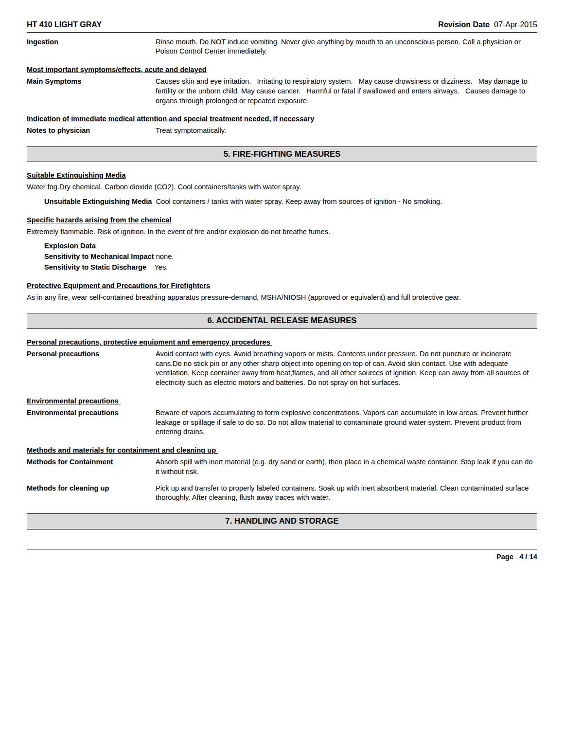HT 410 LIGHT GRAY Revision Date 07-Apr-2015
Ingestion
Rinse mouth. Do NOT induce vomiting. Never give anything by mouth to an unconscious person. Call a physician or Poison Control Center immediately.
Most important symptoms/effects, acute and delayed
Main Symptoms
Causes skin and eye irritation. Irritating to respiratory system. May cause drowsiness or dizziness. May damage to fertility or the unborn child. May cause cancer. Harmful or fatal if swallowed and enters airways. Causes damage to organs through prolonged or repeated exposure.
Indication of immediate medical attention and special treatment needed, if necessary
Notes to physician
Treat symptomatically.
5. FIRE-FIGHTING MEASURES
Suitable Extinguishing Media
Water fog.Dry chemical. Carbon dioxide (CO2). Cool containers/tanks with water spray.
Unsuitable Extinguishing Media Cool containers / tanks with water spray. Keep away from sources of ignition - No smoking.
Specific hazards arising from the chemical
Extremely flammable. Risk of ignition. In the event of fire and/or explosion do not breathe fumes.
Explosion Data
Sensitivity to Mechanical Impact none.
Sensitivity to Static Discharge Yes.
Protective Equipment and Precautions for Firefighters
As in any fire, wear self-contained breathing apparatus pressure-demand, MSHA/NIOSH (approved or equivalent) and full protective gear.
6. ACCIDENTAL RELEASE MEASURES
Personal precautions, protective equipment and emergency procedures
Personal precautions
Avoid contact with eyes. Avoid breathing vapors or mists. Contents under pressure. Do not puncture or incinerate cans.Do no stick pin or any other sharp object into opening on top of can. Avoid skin contact. Use with adequate ventilation. Keep container away from heat,flames, and all other sources of ignition. Keep can away from all sources of electricity such as electric motors and batteries. Do not spray on hot surfaces.
Environmental precautions
Environmental precautions
Beware of vapors accumulating to form explosive concentrations. Vapors can accumulate in low areas. Prevent further leakage or spillage if safe to do so. Do not allow material to contaminate ground water system. Prevent product from entering drains.
Methods and materials for containment and cleaning up
Methods for Containment
Absorb spill with inert material (e.g. dry sand or earth), then place in a chemical waste container. Stop leak if you can do it without risk.
Methods for cleaning up
Pick up and transfer to properly labeled containers. Soak up with inert absorbent material. Clean contaminated surface thoroughly. After cleaning, flush away traces with water.
7. HANDLING AND STORAGE
Page 4 / 14